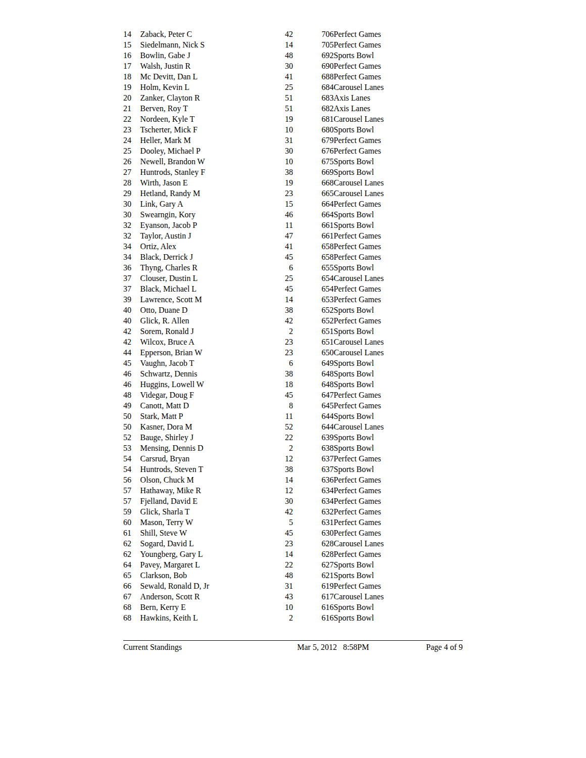| 14 | Zaback, Peter C | 42 | 706 | Perfect Games |
| 15 | Siedelmann, Nick S | 14 | 705 | Perfect Games |
| 16 | Bowlin, Gabe J | 48 | 692 | Sports Bowl |
| 17 | Walsh, Justin R | 30 | 690 | Perfect Games |
| 18 | Mc Devitt, Dan L | 41 | 688 | Perfect Games |
| 19 | Holm, Kevin L | 25 | 684 | Carousel Lanes |
| 20 | Zanker, Clayton R | 51 | 683 | Axis Lanes |
| 21 | Berven, Roy T | 51 | 682 | Axis Lanes |
| 22 | Nordeen, Kyle T | 19 | 681 | Carousel Lanes |
| 23 | Tscherter, Mick F | 10 | 680 | Sports Bowl |
| 24 | Heller, Mark M | 31 | 679 | Perfect Games |
| 25 | Dooley, Michael P | 30 | 676 | Perfect Games |
| 26 | Newell, Brandon W | 10 | 675 | Sports Bowl |
| 27 | Huntrods, Stanley F | 38 | 669 | Sports Bowl |
| 28 | Wirth, Jason E | 19 | 668 | Carousel Lanes |
| 29 | Hetland, Randy M | 23 | 665 | Carousel Lanes |
| 30 | Link, Gary A | 15 | 664 | Perfect Games |
| 30 | Swearngin, Kory | 46 | 664 | Sports Bowl |
| 32 | Eyanson, Jacob P | 11 | 661 | Sports Bowl |
| 32 | Taylor, Austin J | 47 | 661 | Perfect Games |
| 34 | Ortiz, Alex | 41 | 658 | Perfect Games |
| 34 | Black, Derrick J | 45 | 658 | Perfect Games |
| 36 | Thyng, Charles R | 6 | 655 | Sports Bowl |
| 37 | Clouser, Dustin L | 25 | 654 | Carousel Lanes |
| 37 | Black, Michael L | 45 | 654 | Perfect Games |
| 39 | Lawrence, Scott M | 14 | 653 | Perfect Games |
| 40 | Otto, Duane D | 38 | 652 | Sports Bowl |
| 40 | Glick, R. Allen | 42 | 652 | Perfect Games |
| 42 | Sorem, Ronald J | 2 | 651 | Sports Bowl |
| 42 | Wilcox, Bruce A | 23 | 651 | Carousel Lanes |
| 44 | Epperson, Brian W | 23 | 650 | Carousel Lanes |
| 45 | Vaughn, Jacob T | 6 | 649 | Sports Bowl |
| 46 | Schwartz, Dennis | 38 | 648 | Sports Bowl |
| 46 | Huggins, Lowell W | 18 | 648 | Sports Bowl |
| 48 | Videgar, Doug F | 45 | 647 | Perfect Games |
| 49 | Canott, Matt D | 8 | 645 | Perfect Games |
| 50 | Stark, Matt P | 11 | 644 | Sports Bowl |
| 50 | Kasner, Dora M | 52 | 644 | Carousel Lanes |
| 52 | Bauge, Shirley J | 22 | 639 | Sports Bowl |
| 53 | Mensing, Dennis D | 2 | 638 | Sports Bowl |
| 54 | Carsrud, Bryan | 12 | 637 | Perfect Games |
| 54 | Huntrods, Steven T | 38 | 637 | Sports Bowl |
| 56 | Olson, Chuck M | 14 | 636 | Perfect Games |
| 57 | Hathaway, Mike R | 12 | 634 | Perfect Games |
| 57 | Fjelland, David E | 30 | 634 | Perfect Games |
| 59 | Glick, Sharla T | 42 | 632 | Perfect Games |
| 60 | Mason, Terry W | 5 | 631 | Perfect Games |
| 61 | Shill, Steve W | 45 | 630 | Perfect Games |
| 62 | Sogard, David L | 23 | 628 | Carousel Lanes |
| 62 | Youngberg, Gary L | 14 | 628 | Perfect Games |
| 64 | Pavey, Margaret L | 22 | 627 | Sports Bowl |
| 65 | Clarkson, Bob | 48 | 621 | Sports Bowl |
| 66 | Sewald, Ronald D, Jr | 31 | 619 | Perfect Games |
| 67 | Anderson, Scott R | 43 | 617 | Carousel Lanes |
| 68 | Bern, Kerry E | 10 | 616 | Sports Bowl |
| 68 | Hawkins, Keith L | 2 | 616 | Sports Bowl |
Current Standings
Mar 5, 2012 8:58PM
Page 4 of 9